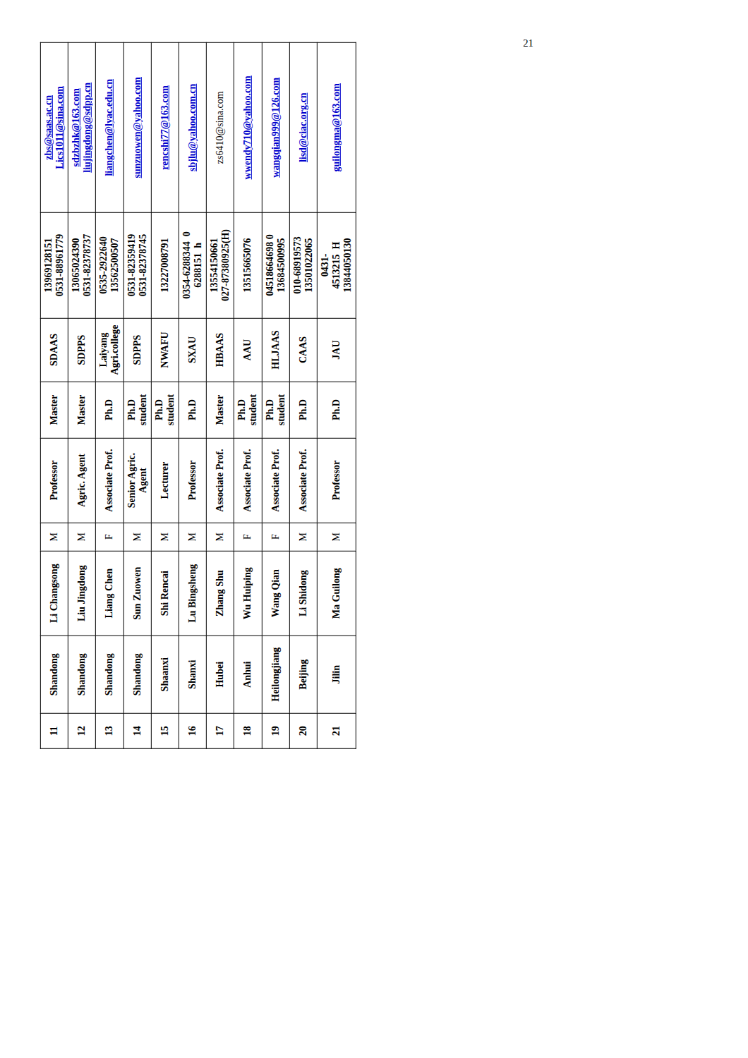21
| 11 | Shandong | Li Changsong | M | Professor | Master | SDAAS | 13969128151 0531-88961779 | zbs@saas.ac.cn Lics1011@sina.com |
| 12 | Shandong | Liu Jingdong | M | Agric. Agent | Master | SDPPS | 13065024390 0531-82378737 | sdzbzhk@163.com liujingdong@sdpp.cn |
| 13 | Shandong | Liang Chen | F | Associate Prof. | Ph.D | Laiyang Agri.college | 0535-2922640 13562500507 | liangchen@lyac.edu.cn |
| 14 | Shandong | Sun Zuowen | M | Senior Agric. Agent | Ph.D student | SDPPS | 0531-82359419 0531-82378745 | sunzuowen@yahoo.com |
| 15 | Shaanxi | Shi Rencai | M | Lecturer | Ph.D student | NWAFU | 13227008791 | rencshi77@163.com |
| 16 | Shanxi | Lu Bingsheng | M | Professor | Ph.D | SXAU | 0354-6288344 0 6288151 h | sbjlu@yahoo.com.cn |
| 17 | Hubei | Zhang Shu | M | Associate Prof. | Master | HBAAS | 13554150661 027-87380925(H) | zs6410@sina.com |
| 18 | Anhui | Wu Huiping | F | Associate Prof. | Ph.D student | AAU | 13515665076 | wwendy710@yahoo.com |
| 19 | Heilongjiang | Wang Qian | F | Associate Prof. | Ph.D student | HLJAAS | 04518664698 0 13684500995 | wangqian999@126.com |
| 20 | Beijing | Li Shidong | M | Associate Prof. | Ph.D | CAAS | 010-68919573 13501022065 | lisd@ciac.org.cn |
| 21 | Jilin | Ma Guilong | M | Professor | Ph.D | JAU | 0431- 4513215 H 13844050130 | guilongma@163.com |